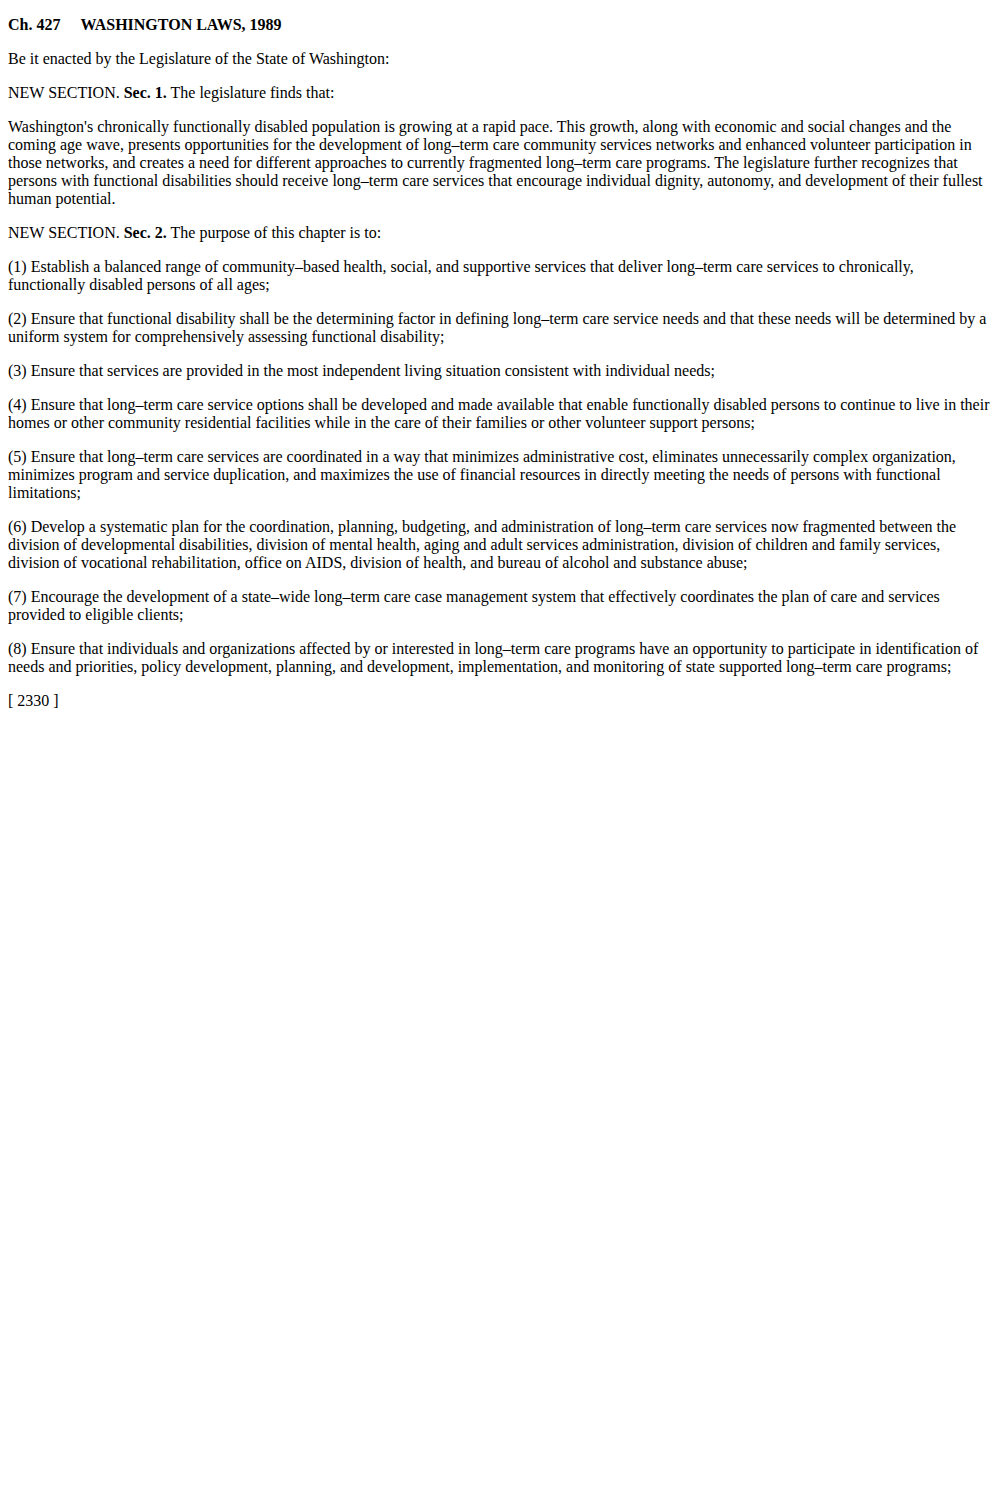Ch. 427 WASHINGTON LAWS, 1989
Be it enacted by the Legislature of the State of Washington:
NEW SECTION. Sec. 1. The legislature finds that:
Washington's chronically functionally disabled population is growing at a rapid pace. This growth, along with economic and social changes and the coming age wave, presents opportunities for the development of long–term care community services networks and enhanced volunteer participation in those networks, and creates a need for different approaches to currently fragmented long–term care programs. The legislature further recognizes that persons with functional disabilities should receive long–term care services that encourage individual dignity, autonomy, and development of their fullest human potential.
NEW SECTION. Sec. 2. The purpose of this chapter is to:
(1) Establish a balanced range of community–based health, social, and supportive services that deliver long–term care services to chronically, functionally disabled persons of all ages;
(2) Ensure that functional disability shall be the determining factor in defining long–term care service needs and that these needs will be determined by a uniform system for comprehensively assessing functional disability;
(3) Ensure that services are provided in the most independent living situation consistent with individual needs;
(4) Ensure that long–term care service options shall be developed and made available that enable functionally disabled persons to continue to live in their homes or other community residential facilities while in the care of their families or other volunteer support persons;
(5) Ensure that long–term care services are coordinated in a way that minimizes administrative cost, eliminates unnecessarily complex organization, minimizes program and service duplication, and maximizes the use of financial resources in directly meeting the needs of persons with functional limitations;
(6) Develop a systematic plan for the coordination, planning, budgeting, and administration of long–term care services now fragmented between the division of developmental disabilities, division of mental health, aging and adult services administration, division of children and family services, division of vocational rehabilitation, office on AIDS, division of health, and bureau of alcohol and substance abuse;
(7) Encourage the development of a state–wide long–term care case management system that effectively coordinates the plan of care and services provided to eligible clients;
(8) Ensure that individuals and organizations affected by or interested in long–term care programs have an opportunity to participate in identification of needs and priorities, policy development, planning, and development, implementation, and monitoring of state supported long–term care programs;
[ 2330 ]